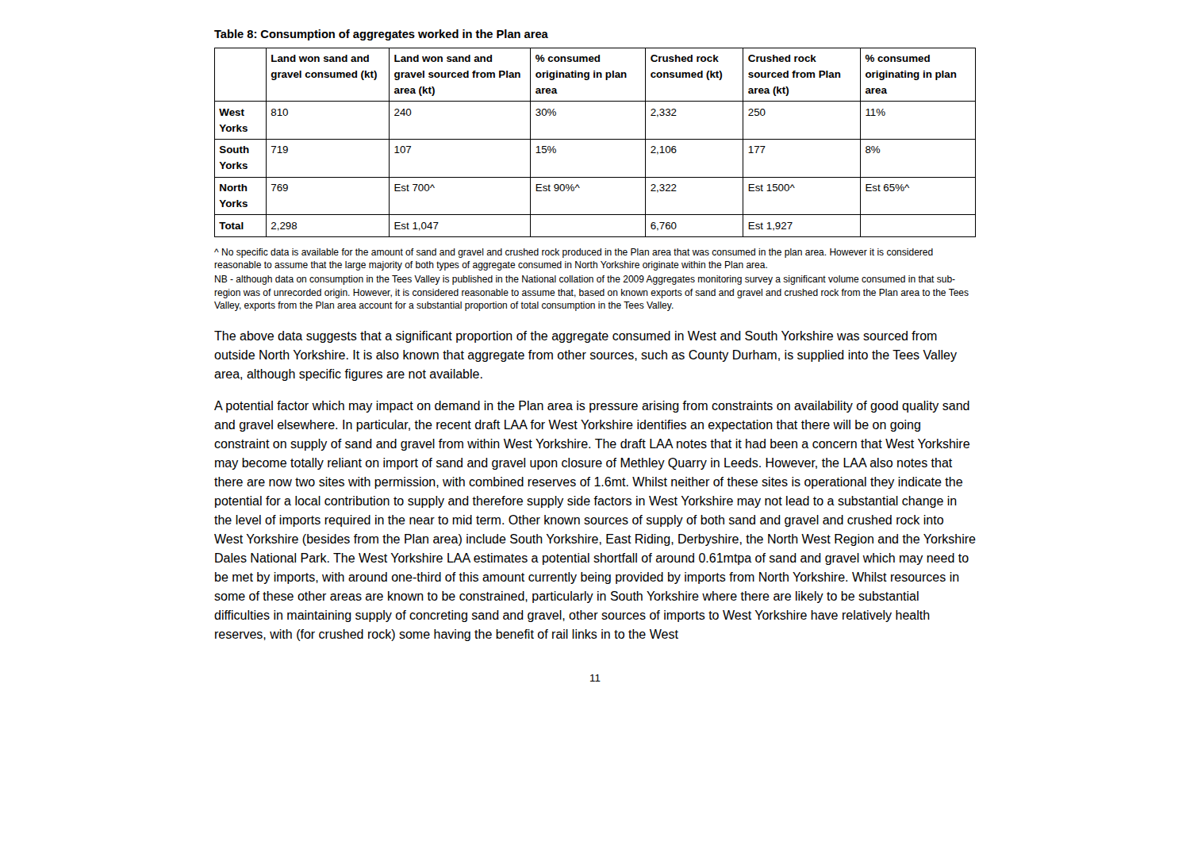Table 8: Consumption of aggregates worked in the Plan area
| | Land won sand and gravel consumed (kt) | Land won sand and gravel sourced from Plan area (kt) | % consumed originating in plan area | Crushed rock consumed (kt) | Crushed rock sourced from Plan area (kt) | % consumed originating in plan area |
| --- | --- | --- | --- | --- | --- | --- |
| West Yorks | 810 | 240 | 30% | 2,332 | 250 | 11% |
| South Yorks | 719 | 107 | 15% | 2,106 | 177 | 8% |
| North Yorks | 769 | Est 700^ | Est 90%^ | 2,322 | Est 1500^ | Est 65%^ |
| Total | 2,298 | Est 1,047 | | 6,760 | Est 1,927 | |
^ No specific data is available for the amount of sand and gravel and crushed rock produced in the Plan area that was consumed in the plan area. However it is considered reasonable to assume that the large majority of both types of aggregate consumed in North Yorkshire originate within the Plan area.
NB - although data on consumption in the Tees Valley is published in the National collation of the 2009 Aggregates monitoring survey a significant volume consumed in that sub-region was of unrecorded origin. However, it is considered reasonable to assume that, based on known exports of sand and gravel and crushed rock from the Plan area to the Tees Valley, exports from the Plan area account for a substantial proportion of total consumption in the Tees Valley.
The above data suggests that a significant proportion of the aggregate consumed in West and South Yorkshire was sourced from outside North Yorkshire. It is also known that aggregate from other sources, such as County Durham, is supplied into the Tees Valley area, although specific figures are not available.
A potential factor which may impact on demand in the Plan area is pressure arising from constraints on availability of good quality sand and gravel elsewhere. In particular, the recent draft LAA for West Yorkshire identifies an expectation that there will be on going constraint on supply of sand and gravel from within West Yorkshire. The draft LAA notes that it had been a concern that West Yorkshire may become totally reliant on import of sand and gravel upon closure of Methley Quarry in Leeds. However, the LAA also notes that there are now two sites with permission, with combined reserves of 1.6mt. Whilst neither of these sites is operational they indicate the potential for a local contribution to supply and therefore supply side factors in West Yorkshire may not lead to a substantial change in the level of imports required in the near to mid term. Other known sources of supply of both sand and gravel and crushed rock into West Yorkshire (besides from the Plan area) include South Yorkshire, East Riding, Derbyshire, the North West Region and the Yorkshire Dales National Park. The West Yorkshire LAA estimates a potential shortfall of around 0.61mtpa of sand and gravel which may need to be met by imports, with around one-third of this amount currently being provided by imports from North Yorkshire. Whilst resources in some of these other areas are known to be constrained, particularly in South Yorkshire where there are likely to be substantial difficulties in maintaining supply of concreting sand and gravel, other sources of imports to West Yorkshire have relatively health reserves, with (for crushed rock) some having the benefit of rail links in to the West
11